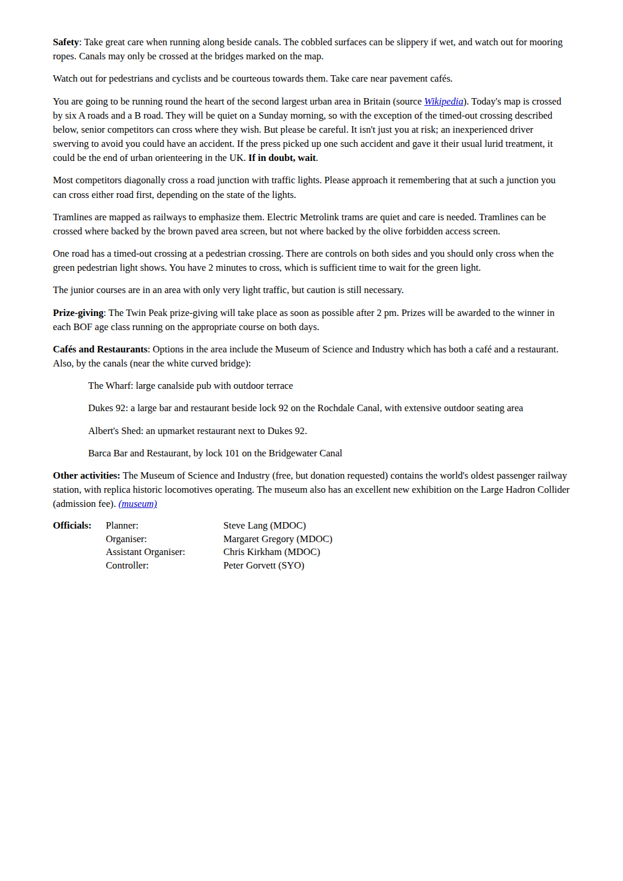Safety: Take great care when running along beside canals. The cobbled surfaces can be slippery if wet, and watch out for mooring ropes. Canals may only be crossed at the bridges marked on the map.
Watch out for pedestrians and cyclists and be courteous towards them. Take care near pavement cafés.
You are going to be running round the heart of the second largest urban area in Britain (source Wikipedia). Today's map is crossed by six A roads and a B road. They will be quiet on a Sunday morning, so with the exception of the timed-out crossing described below, senior competitors can cross where they wish. But please be careful. It isn't just you at risk; an inexperienced driver swerving to avoid you could have an accident. If the press picked up one such accident and gave it their usual lurid treatment, it could be the end of urban orienteering in the UK. If in doubt, wait.
Most competitors diagonally cross a road junction with traffic lights. Please approach it remembering that at such a junction you can cross either road first, depending on the state of the lights.
Tramlines are mapped as railways to emphasize them. Electric Metrolink trams are quiet and care is needed. Tramlines can be crossed where backed by the brown paved area screen, but not where backed by the olive forbidden access screen.
One road has a timed-out crossing at a pedestrian crossing. There are controls on both sides and you should only cross when the green pedestrian light shows. You have 2 minutes to cross, which is sufficient time to wait for the green light.
The junior courses are in an area with only very light traffic, but caution is still necessary.
Prize-giving: The Twin Peak prize-giving will take place as soon as possible after 2 pm. Prizes will be awarded to the winner in each BOF age class running on the appropriate course on both days.
Cafés and Restaurants: Options in the area include the Museum of Science and Industry which has both a café and a restaurant. Also, by the canals (near the white curved bridge):
The Wharf: large canalside pub with outdoor terrace
Dukes 92: a large bar and restaurant beside lock 92 on the Rochdale Canal, with extensive outdoor seating area
Albert's Shed: an upmarket restaurant next to Dukes 92.
Barca Bar and Restaurant, by lock 101 on the Bridgewater Canal
Other activities: The Museum of Science and Industry (free, but donation requested) contains the world's oldest passenger railway station, with replica historic locomotives operating. The museum also has an excellent new exhibition on the Large Hadron Collider (admission fee). (museum)
Officials:
Planner:
Steve Lang (MDOC)
Organiser:
Margaret Gregory (MDOC)
Assistant Organiser:
Chris Kirkham (MDOC)
Controller:
Peter Gorvett (SYO)